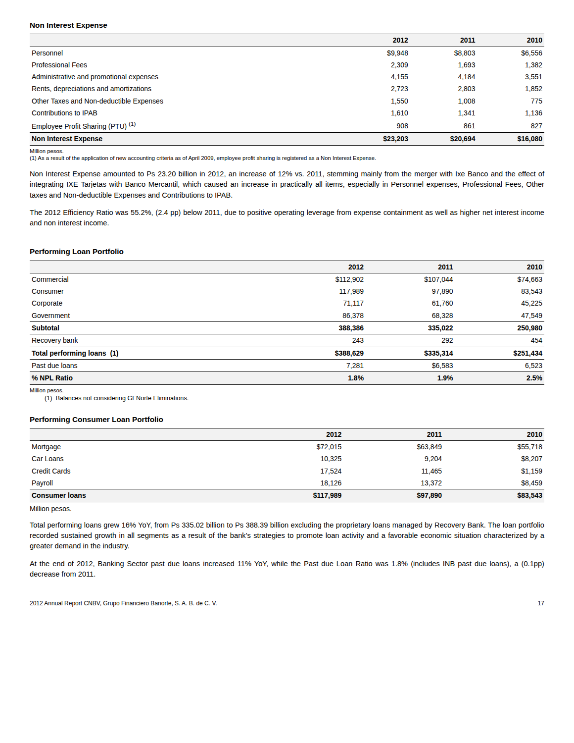Non Interest Expense
| | 2012 | 2011 | 2010 |
| --- | --- | --- | --- |
| Personnel | $9,948 | $8,803 | $6,556 |
| Professional Fees | 2,309 | 1,693 | 1,382 |
| Administrative and promotional expenses | 4,155 | 4,184 | 3,551 |
| Rents, depreciations and amortizations | 2,723 | 2,803 | 1,852 |
| Other Taxes and Non-deductible Expenses | 1,550 | 1,008 | 775 |
| Contributions to IPAB | 1,610 | 1,341 | 1,136 |
| Employee Profit Sharing (PTU) (1) | 908 | 861 | 827 |
| Non Interest Expense | $23,203 | $20,694 | $16,080 |
Million pesos.
(1) As a result of the application of new accounting criteria as of April 2009, employee profit sharing is registered as a Non Interest Expense.
Non Interest Expense amounted to Ps 23.20 billion in 2012, an increase of 12% vs. 2011, stemming mainly from the merger with Ixe Banco and the effect of integrating IXE Tarjetas with Banco Mercantil, which caused an increase in practically all items, especially in Personnel expenses, Professional Fees, Other taxes and Non-deductible Expenses and Contributions to IPAB.
The 2012 Efficiency Ratio was 55.2%, (2.4 pp) below 2011, due to positive operating leverage from expense containment as well as higher net interest income and non interest income.
Performing Loan Portfolio
| | 2012 | 2011 | 2010 |
| --- | --- | --- | --- |
| Commercial | $112,902 | $107,044 | $74,663 |
| Consumer | 117,989 | 97,890 | 83,543 |
| Corporate | 71,117 | 61,760 | 45,225 |
| Government | 86,378 | 68,328 | 47,549 |
| Subtotal | 388,386 | 335,022 | 250,980 |
| Recovery bank | 243 | 292 | 454 |
| Total performing loans (1) | $388,629 | $335,314 | $251,434 |
| Past due loans | 7,281 | $6,583 | 6,523 |
| % NPL Ratio | 1.8% | 1.9% | 2.5% |
Million pesos.
(1) Balances not considering GFNorte Eliminations.
Performing Consumer Loan Portfolio
| | 2012 | 2011 | 2010 |
| --- | --- | --- | --- |
| Mortgage | $72,015 | $63,849 | $55,718 |
| Car Loans | 10,325 | 9,204 | $8,207 |
| Credit Cards | 17,524 | 11,465 | $1,159 |
| Payroll | 18,126 | 13,372 | $8,459 |
| Consumer loans | $117,989 | $97,890 | $83,543 |
Million pesos.
Total performing loans grew 16% YoY, from Ps 335.02 billion to Ps 388.39 billion excluding the proprietary loans managed by Recovery Bank. The loan portfolio recorded sustained growth in all segments as a result of the bank’s strategies to promote loan activity and a favorable economic situation characterized by a greater demand in the industry.
At the end of 2012, Banking Sector past due loans increased 11% YoY, while the Past due Loan Ratio was 1.8% (includes INB past due loans), a (0.1pp) decrease from 2011.
2012 Annual Report CNBV, Grupo Financiero Banorte, S. A. B. de C. V. 17